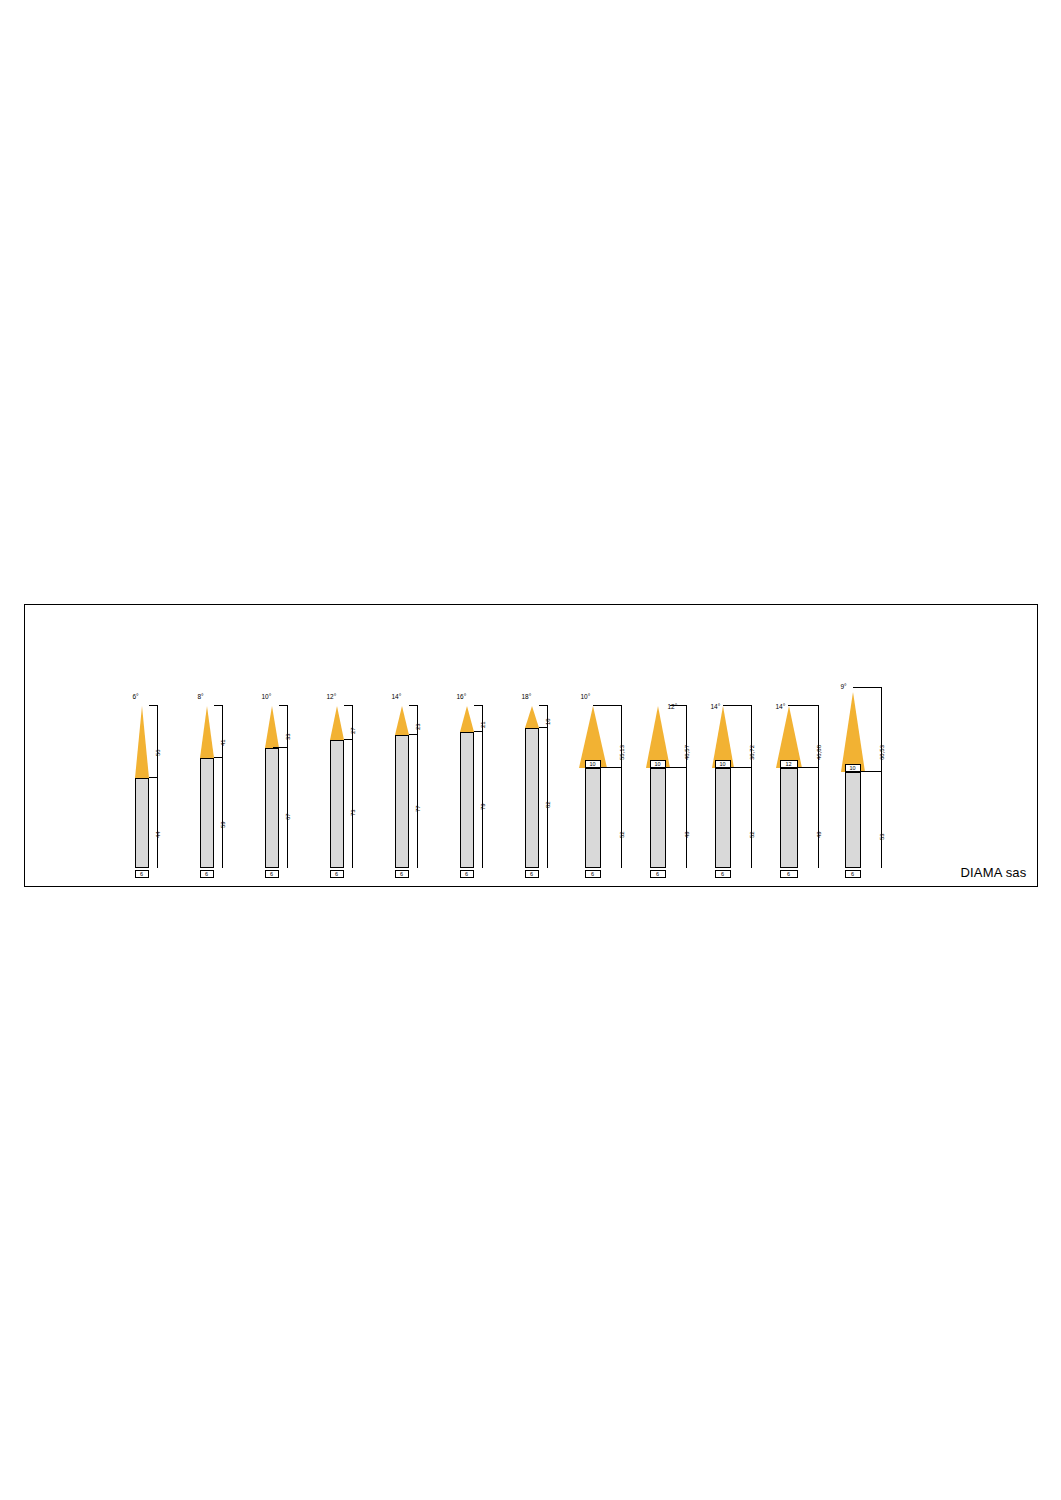6°
56
44
6
8°
41
59
6
10°
33
67
6
12°
27
73
6
14°
23
77
6
16°
21
79
6
18°
18
82
6
10°
55,13
52
10
6
12°
48,57
49
10
6
14°
38,72
52
10
6
14°
46,88
49
12
6
9°
60,53
53
10
6
DIAMA sas